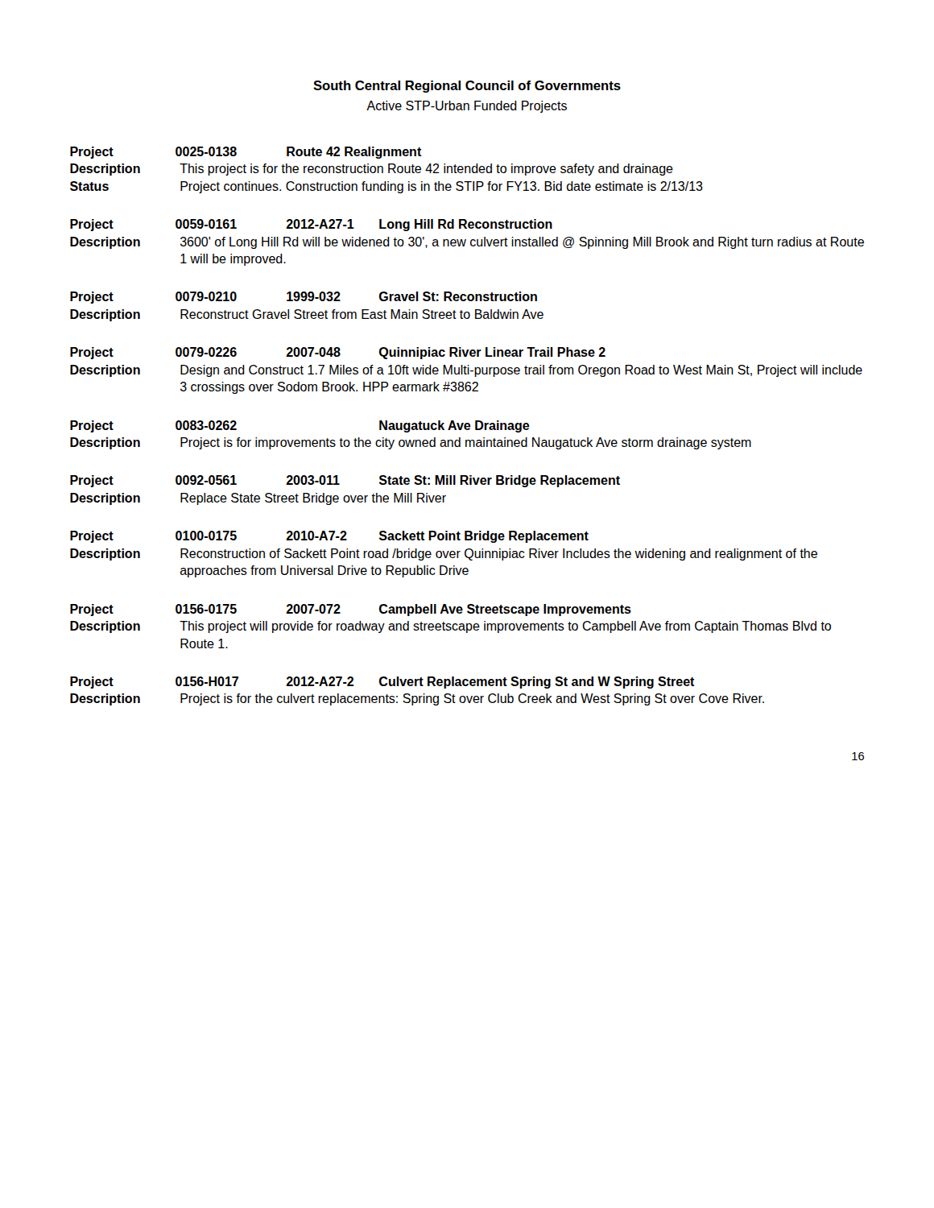South Central Regional Council of Governments
Active STP-Urban Funded Projects
Project 0025-0138 Route 42 Realignment
Description This project is for the reconstruction Route 42 intended to improve safety and drainage
Status Project continues. Construction funding is in the STIP for FY13. Bid date estimate is 2/13/13
Project 0059-0161 2012-A27-1 Long Hill Rd Reconstruction
Description 3600' of Long Hill Rd will be widened to 30', a new culvert installed @ Spinning Mill Brook and Right turn radius at Route 1 will be improved.
Project 0079-0210 1999-032 Gravel St: Reconstruction
Description Reconstruct Gravel Street from East Main Street to Baldwin Ave
Project 0079-0226 2007-048 Quinnipiac River Linear Trail Phase 2
Description Design and Construct 1.7 Miles of a 10ft wide Multi-purpose trail from Oregon Road to West Main St, Project will include 3 crossings over Sodom Brook. HPP earmark #3862
Project 0083-0262 Naugatuck Ave Drainage
Description Project is for improvements to the city owned and maintained Naugatuck Ave storm drainage system
Project 0092-0561 2003-011 State St: Mill River Bridge Replacement
Description Replace State Street Bridge over the Mill River
Project 0100-0175 2010-A7-2 Sackett Point Bridge Replacement
Description Reconstruction of Sackett Point road /bridge over Quinnipiac River Includes the widening and realignment of the approaches from Universal Drive to Republic Drive
Project 0156-0175 2007-072 Campbell Ave Streetscape Improvements
Description This project will provide for roadway and streetscape improvements to Campbell Ave from Captain Thomas Blvd to Route 1.
Project 0156-H017 2012-A27-2 Culvert Replacement Spring St and W Spring Street
Description Project is for the culvert replacements: Spring St over Club Creek and West Spring St over Cove River.
16